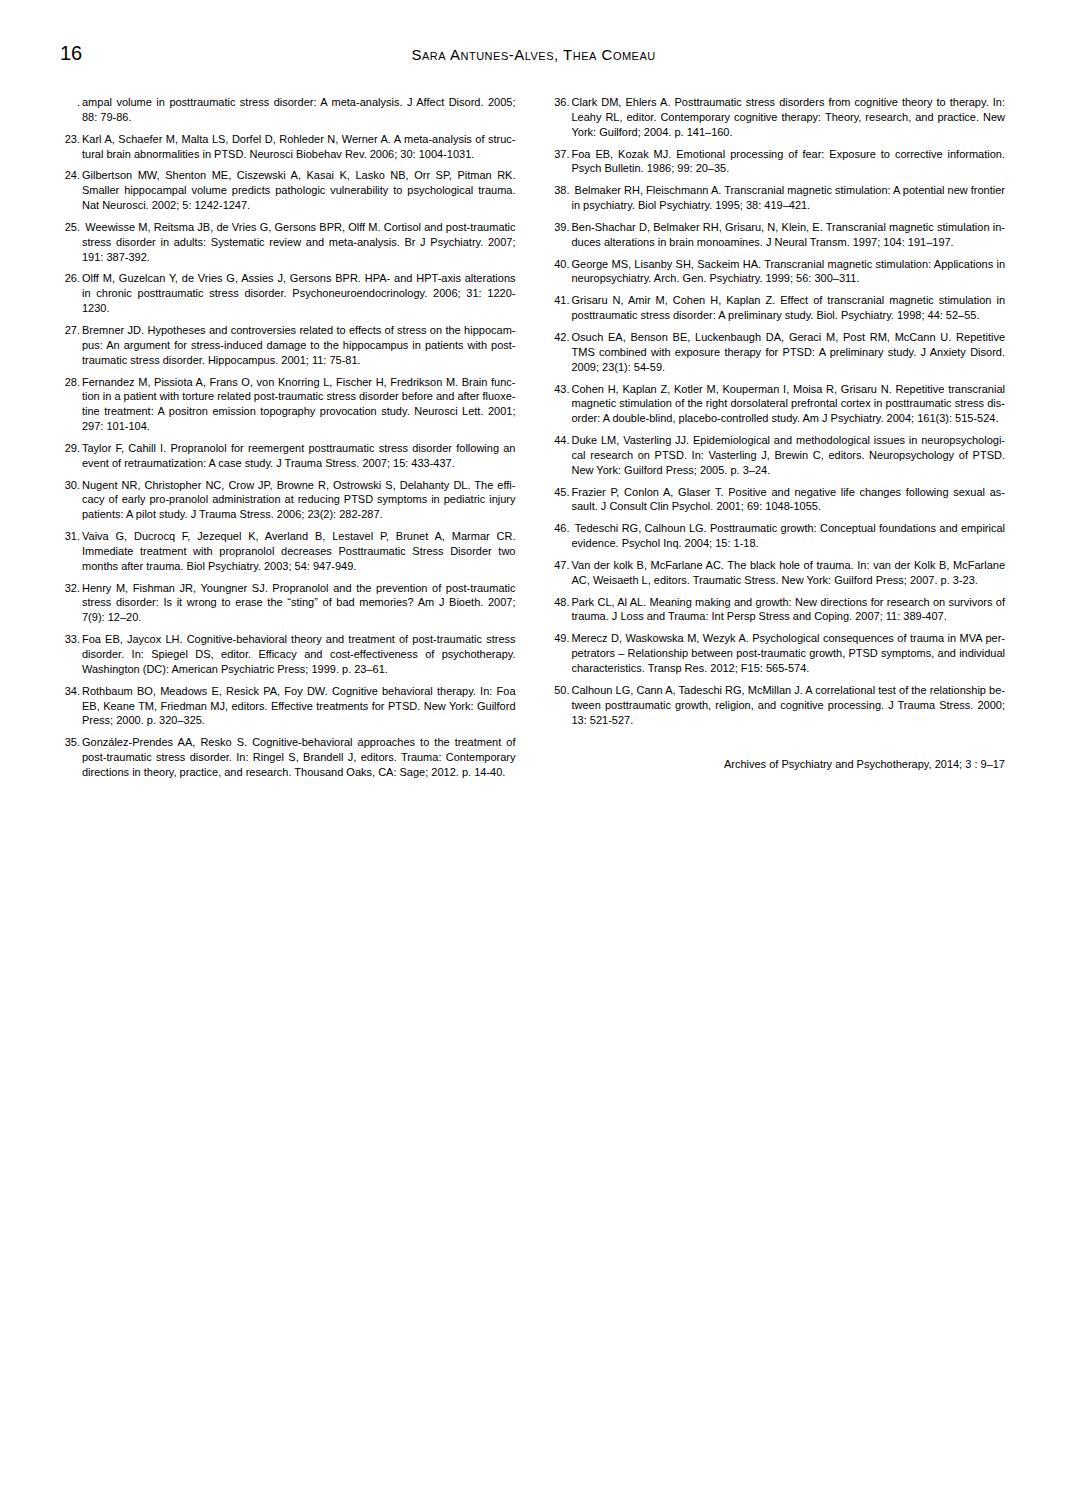16
Sara Antunes-Alves, Thea Comeau
ampal volume in posttraumatic stress disorder: A meta-analysis. J Affect Disord. 2005; 88: 79-86.
23 Karl A, Schaefer M, Malta LS, Dorfel D, Rohleder N, Werner A. A meta-analysis of structural brain abnormalities in PTSD. Neurosci Biobehav Rev. 2006; 30: 1004-1031.
24 Gilbertson MW, Shenton ME, Ciszewski A, Kasai K, Lasko NB, Orr SP, Pitman RK. Smaller hippocampal volume predicts pathologic vulnerability to psychological trauma. Nat Neurosci. 2002; 5: 1242-1247.
25 Weewisse M, Reitsma JB, de Vries G, Gersons BPR, Olff M. Cortisol and post-traumatic stress disorder in adults: Systematic review and meta-analysis. Br J Psychiatry. 2007; 191: 387-392.
26 Olff M, Guzelcan Y, de Vries G, Assies J, Gersons BPR. HPA- and HPT-axis alterations in chronic posttraumatic stress disorder. Psychoneuroendocrinology. 2006; 31: 1220-1230.
27 Bremner JD. Hypotheses and controversies related to effects of stress on the hippocampus: An argument for stress-induced damage to the hippocampus in patients with post-traumatic stress disorder. Hippocampus. 2001; 11: 75-81.
28 Fernandez M, Pissiota A, Frans O, von Knorring L, Fischer H, Fredrikson M. Brain function in a patient with torture related post-traumatic stress disorder before and after fluoxetine treatment: A positron emission topography provocation study. Neurosci Lett. 2001; 297: 101-104.
29 Taylor F, Cahill I. Propranolol for reemergent posttraumatic stress disorder following an event of retraumatization: A case study. J Trauma Stress. 2007; 15: 433-437.
30 Nugent NR, Christopher NC, Crow JP, Browne R, Ostrowski S, Delahanty DL. The efficacy of early pro-pranolol administration at reducing PTSD symptoms in pediatric injury patients: A pilot study. J Trauma Stress. 2006; 23(2): 282-287.
31 Vaiva G, Ducrocq F, Jezequel K, Averland B, Lestavel P, Brunet A, Marmar CR. Immediate treatment with propranolol decreases Posttraumatic Stress Disorder two months after trauma. Biol Psychiatry. 2003; 54: 947-949.
32 Henry M, Fishman JR, Youngner SJ. Propranolol and the prevention of post-traumatic stress disorder: Is it wrong to erase the “sting” of bad memories? Am J Bioeth. 2007; 7(9): 12–20.
33 Foa EB, Jaycox LH. Cognitive-behavioral theory and treatment of post-traumatic stress disorder. In: Spiegel DS, editor. Efficacy and cost-effectiveness of psychotherapy. Washington (DC): American Psychiatric Press; 1999. p. 23–61.
34 Rothbaum BO, Meadows E, Resick PA, Foy DW. Cognitive behavioral therapy. In: Foa EB, Keane TM, Friedman MJ, editors. Effective treatments for PTSD. New York: Guilford Press; 2000. p. 320–325.
35 González-Prendes AA, Resko S. Cognitive-behavioral approaches to the treatment of post-traumatic stress disorder. In: Ringel S, Brandell J, editors. Trauma: Contemporary directions in theory, practice, and research. Thousand Oaks, CA: Sage; 2012. p. 14-40.
36 Clark DM, Ehlers A. Posttraumatic stress disorders from cognitive theory to therapy. In: Leahy RL, editor. Contemporary cognitive therapy: Theory, research, and practice. New York: Guilford; 2004. p. 141–160.
37 Foa EB, Kozak MJ. Emotional processing of fear: Exposure to corrective information. Psych Bulletin. 1986; 99: 20–35.
38 Belmaker RH, Fleischmann A. Transcranial magnetic stimulation: A potential new frontier in psychiatry. Biol Psychiatry. 1995; 38: 419–421.
39 Ben-Shachar D, Belmaker RH, Grisaru, N, Klein, E. Transcranial magnetic stimulation induces alterations in brain monoamines. J Neural Transm. 1997; 104: 191–197.
40 George MS, Lisanby SH, Sackeim HA. Transcranial magnetic stimulation: Applications in neuropsychiatry. Arch. Gen. Psychiatry. 1999; 56: 300–311.
41 Grisaru N, Amir M, Cohen H, Kaplan Z. Effect of transcranial magnetic stimulation in posttraumatic stress disorder: A preliminary study. Biol. Psychiatry. 1998; 44: 52–55.
42 Osuch EA, Benson BE, Luckenbaugh DA, Geraci M, Post RM, McCann U. Repetitive TMS combined with exposure therapy for PTSD: A preliminary study. J Anxiety Disord. 2009; 23(1): 54-59.
43 Cohen H, Kaplan Z, Kotler M, Kouperman I, Moisa R, Grisaru N. Repetitive transcranial magnetic stimulation of the right dorsolateral prefrontal cortex in posttraumatic stress disorder: A double-blind, placebo-controlled study. Am J Psychiatry. 2004; 161(3): 515-524.
44 Duke LM, Vasterling JJ. Epidemiological and methodological issues in neuropsychological research on PTSD. In: Vasterling J, Brewin C, editors. Neuropsychology of PTSD. New York: Guilford Press; 2005. p. 3–24.
45 Frazier P, Conlon A, Glaser T. Positive and negative life changes following sexual assault. J Consult Clin Psychol. 2001; 69: 1048-1055.
46 Tedeschi RG, Calhoun LG. Posttraumatic growth: Conceptual foundations and empirical evidence. Psychol Inq. 2004; 15: 1-18.
47 Van der kolk B, McFarlane AC. The black hole of trauma. In: van der Kolk B, McFarlane AC, Weisaeth L, editors. Traumatic Stress. New York: Guilford Press; 2007. p. 3-23.
48 Park CL, Al AL. Meaning making and growth: New directions for research on survivors of trauma. J Loss and Trauma: Int Persp Stress and Coping. 2007; 11: 389-407.
49 Merecz D, Waskowska M, Wezyk A. Psychological consequences of trauma in MVA perpetrators – Relationship between post-traumatic growth, PTSD symptoms, and individual characteristics. Transp Res. 2012; F15: 565-574.
50 Calhoun LG, Cann A, Tadeschi RG, McMillan J. A correlational test of the relationship between posttraumatic growth, religion, and cognitive processing. J Trauma Stress. 2000; 13: 521-527.
Archives of Psychiatry and Psychotherapy, 2014; 3 : 9–17